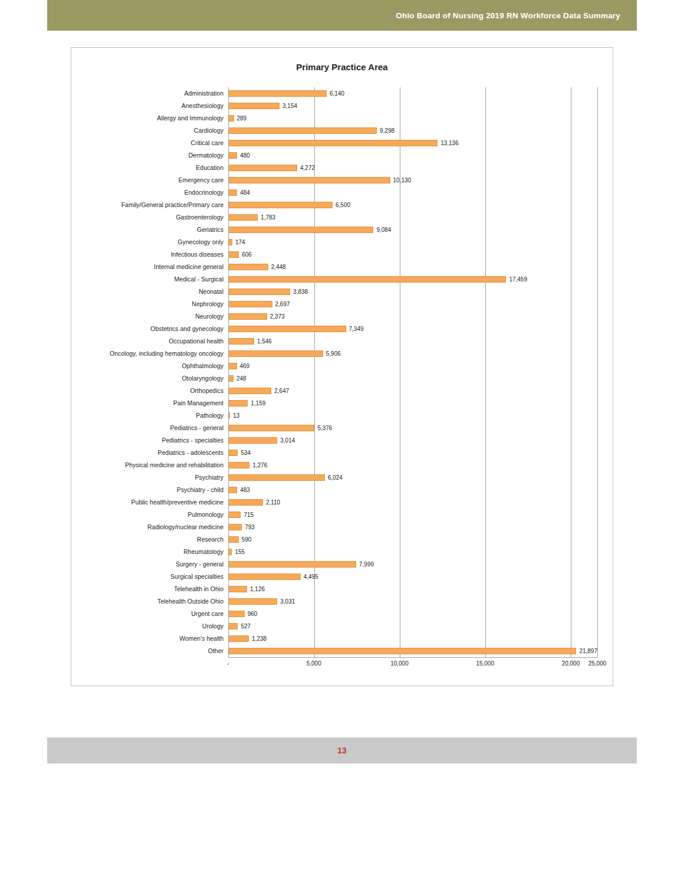Ohio Board of Nursing 2019 RN Workforce Data Summary
Primary Practice Area
Administration
Anesthesiology
Allergy and Immunology
Cardiology
Critical care
Dermatology
Education
Emergency care
Endocrinology
Family/General practice/Primary care
Gastroenterology
Geriatrics
Gynecology only
Infectious diseases
Internal medicine general
Medical - Surgical
Neonatal
Nephrology
Neurology
Obstetrics and gynecology
Occupational health
Oncology, including hematology oncology
Ophthalmology
Otolaryngology
Orthopedics
Pain Management
Pathology
Pediatrics - general
Pediatrics - specialties
Pediatrics - adolescents
Physical medicine and rehabilitation
Psychiatry
Psychiatry - child
Public health/preventive medicine
Pulmonology
Radiology/nuclear medicine
Research
Rheumatology
Surgery - general
Surgical specialties
Telehealth in Ohio
Telehealth Outside Ohio
Urgent care
Urology
Women's health
Other
6,140
3,154
289
9,298
13,136
480
4,272
10,130
484
6,500
1,783
9,084
174
606
2,448
17,459
3,838
2,697
2,373
7,349
1,546
5,906
469
248
2,647
1,159
13
5,376
3,014
534
1,276
6,024
483
2,110
715
793
590
155
7,999
4,495
1,126
3,031
960
527
1,238
21,897
- 5,000 10,000 15,000 20,000 25,000
13